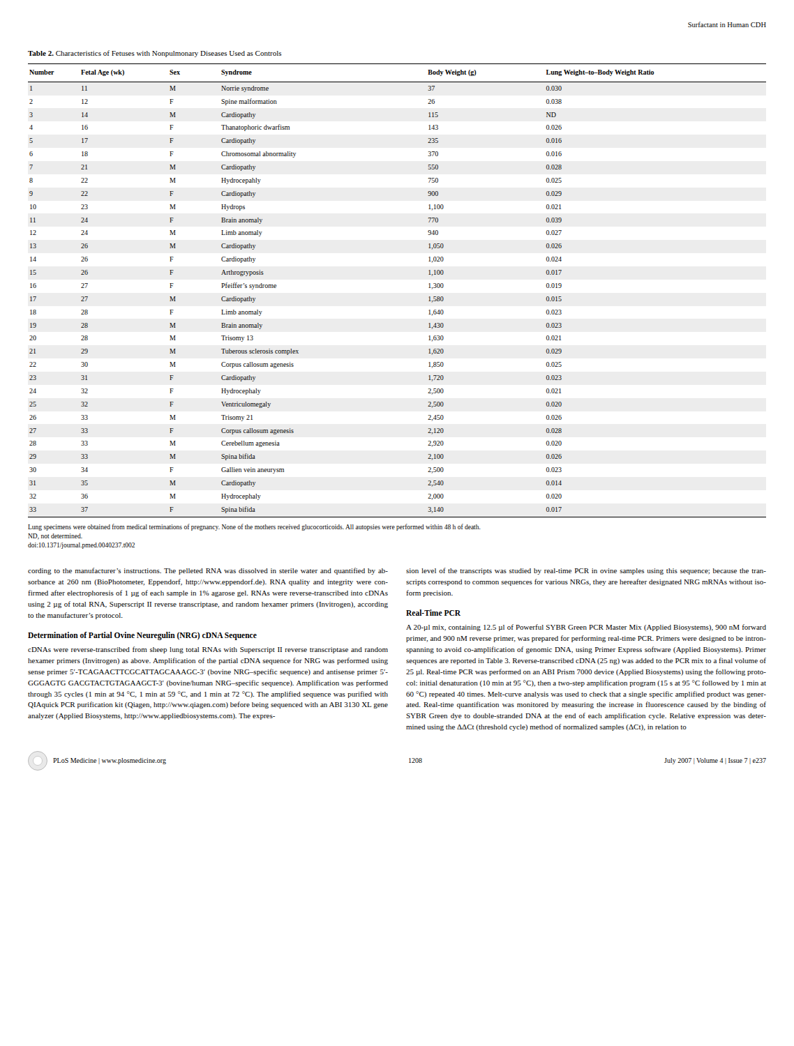Surfactant in Human CDH
Table 2. Characteristics of Fetuses with Nonpulmonary Diseases Used as Controls
| Number | Fetal Age (wk) | Sex | Syndrome | Body Weight (g) | Lung Weight–to–Body Weight Ratio |
| --- | --- | --- | --- | --- | --- |
| 1 | 11 | M | Norrie syndrome | 37 | 0.030 |
| 2 | 12 | F | Spine malformation | 26 | 0.038 |
| 3 | 14 | M | Cardiopathy | 115 | ND |
| 4 | 16 | F | Thanatophoric dwarfism | 143 | 0.026 |
| 5 | 17 | F | Cardiopathy | 235 | 0.016 |
| 6 | 18 | F | Chromosomal abnormality | 370 | 0.016 |
| 7 | 21 | M | Cardiopathy | 550 | 0.028 |
| 8 | 22 | M | Hydrocepahly | 750 | 0.025 |
| 9 | 22 | F | Cardiopathy | 900 | 0.029 |
| 10 | 23 | M | Hydrops | 1,100 | 0.021 |
| 11 | 24 | F | Brain anomaly | 770 | 0.039 |
| 12 | 24 | M | Limb anomaly | 940 | 0.027 |
| 13 | 26 | M | Cardiopathy | 1,050 | 0.026 |
| 14 | 26 | F | Cardiopathy | 1,020 | 0.024 |
| 15 | 26 | F | Arthrogryposis | 1,100 | 0.017 |
| 16 | 27 | F | Pfeiffer’s syndrome | 1,300 | 0.019 |
| 17 | 27 | M | Cardiopathy | 1,580 | 0.015 |
| 18 | 28 | F | Limb anomaly | 1,640 | 0.023 |
| 19 | 28 | M | Brain anomaly | 1,430 | 0.023 |
| 20 | 28 | M | Trisomy 13 | 1,630 | 0.021 |
| 21 | 29 | M | Tuberous sclerosis complex | 1,620 | 0.029 |
| 22 | 30 | M | Corpus callosum agenesis | 1,850 | 0.025 |
| 23 | 31 | F | Cardiopathy | 1,720 | 0.023 |
| 24 | 32 | F | Hydrocephaly | 2,500 | 0.021 |
| 25 | 32 | F | Ventriculomegaly | 2,500 | 0.020 |
| 26 | 33 | M | Trisomy 21 | 2,450 | 0.026 |
| 27 | 33 | F | Corpus callosum agenesis | 2,120 | 0.028 |
| 28 | 33 | M | Cerebellum agenesia | 2,920 | 0.020 |
| 29 | 33 | M | Spina bifida | 2,100 | 0.026 |
| 30 | 34 | F | Gallien vein aneurysm | 2,500 | 0.023 |
| 31 | 35 | M | Cardiopathy | 2,540 | 0.014 |
| 32 | 36 | M | Hydrocephaly | 2,000 | 0.020 |
| 33 | 37 | F | Spina bifida | 3,140 | 0.017 |
Lung specimens were obtained from medical terminations of pregnancy. None of the mothers received glucocorticoids. All autopsies were performed within 48 h of death.
ND, not determined.
doi:10.1371/journal.pmed.0040237.t002
cording to the manufacturer’s instructions. The pelleted RNA was dissolved in sterile water and quantified by absorbance at 260 nm (BioPhotometer, Eppendorf, http://www.eppendorf.de). RNA quality and integrity were confirmed after electrophoresis of 1 µg of each sample in 1% agarose gel. RNAs were reverse-transcribed into cDNAs using 2 µg of total RNA, Superscript II reverse transcriptase, and random hexamer primers (Invitrogen), according to the manufacturer’s protocol.
Determination of Partial Ovine Neuregulin (NRG) cDNA Sequence
cDNAs were reverse-transcribed from sheep lung total RNAs with Superscript II reverse transcriptase and random hexamer primers (Invitrogen) as above. Amplification of the partial cDNA sequence for NRG was performed using sense primer 5′-TCAGAACTTCGCATTAGCAAAGC-3′ (bovine NRG–specific sequence) and antisense primer 5′-GGGAGTG GACGTACTGTAGAAGCT-3′ (bovine/human NRG–specific sequence). Amplification was performed through 35 cycles (1 min at 94 °C, 1 min at 59 °C, and 1 min at 72 °C). The amplified sequence was purified with QIAquick PCR purification kit (Qiagen, http://www.qiagen.com) before being sequenced with an ABI 3130 XL gene analyzer (Applied Biosystems, http://www.appliedbiosystems.com). The expres-
sion level of the transcripts was studied by real-time PCR in ovine samples using this sequence; because the transcripts correspond to common sequences for various NRGs, they are hereafter designated NRG mRNAs without isoform precision.
Real-Time PCR
A 20-µl mix, containing 12.5 µl of Powerful SYBR Green PCR Master Mix (Applied Biosystems), 900 nM forward primer, and 900 nM reverse primer, was prepared for performing real-time PCR. Primers were designed to be intron-spanning to avoid co-amplification of genomic DNA, using Primer Express software (Applied Biosystems). Primer sequences are reported in Table 3. Reverse-transcribed cDNA (25 ng) was added to the PCR mix to a final volume of 25 µl. Real-time PCR was performed on an ABI Prism 7000 device (Applied Biosystems) using the following protocol: initial denaturation (10 min at 95 °C), then a two-step amplification program (15 s at 95 °C followed by 1 min at 60 °C) repeated 40 times. Melt-curve analysis was used to check that a single specific amplified product was generated. Real-time quantification was monitored by measuring the increase in fluorescence caused by the binding of SYBR Green dye to double-stranded DNA at the end of each amplification cycle. Relative expression was determined using the ΔΔCt (threshold cycle) method of normalized samples (ΔCt), in relation to
PLoS Medicine | www.plosmedicine.org
1208
July 2007 | Volume 4 | Issue 7 | e237